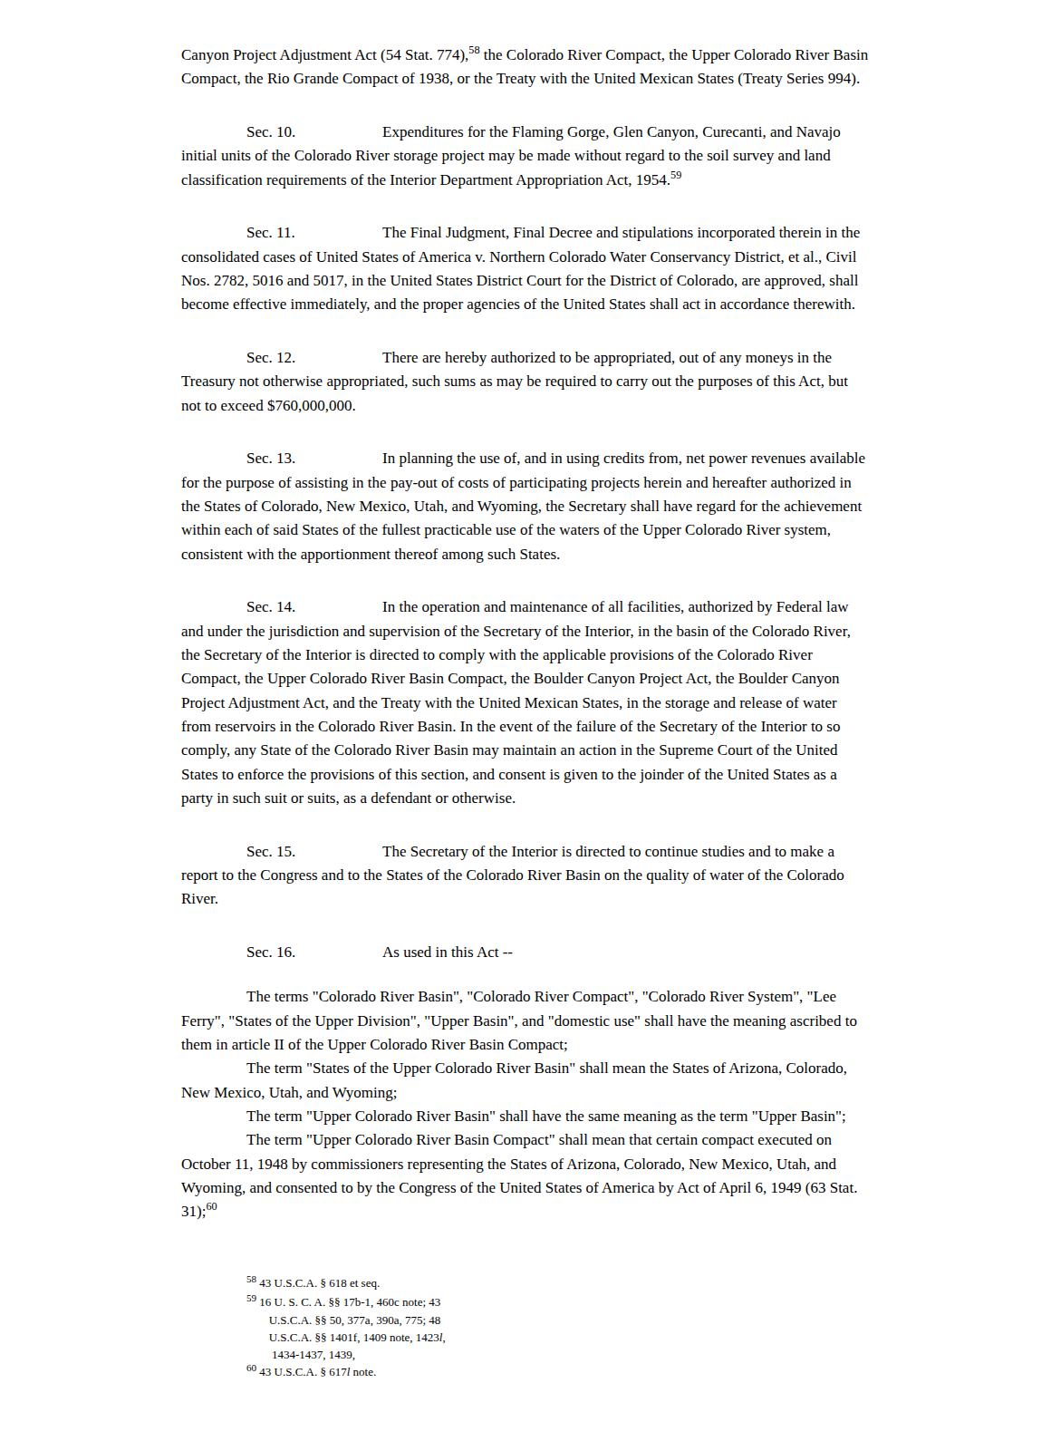Canyon Project Adjustment Act (54 Stat. 774),58 the Colorado River Compact, the Upper Colorado River Basin Compact, the Rio Grande Compact of 1938, or the Treaty with the United Mexican States (Treaty Series 994).
Sec. 10. Expenditures for the Flaming Gorge, Glen Canyon, Curecanti, and Navajo initial units of the Colorado River storage project may be made without regard to the soil survey and land classification requirements of the Interior Department Appropriation Act, 1954.59
Sec. 11. The Final Judgment, Final Decree and stipulations incorporated therein in the consolidated cases of United States of America v. Northern Colorado Water Conservancy District, et al., Civil Nos. 2782, 5016 and 5017, in the United States District Court for the District of Colorado, are approved, shall become effective immediately, and the proper agencies of the United States shall act in accordance therewith.
Sec. 12. There are hereby authorized to be appropriated, out of any moneys in the Treasury not otherwise appropriated, such sums as may be required to carry out the purposes of this Act, but not to exceed $760,000,000.
Sec. 13. In planning the use of, and in using credits from, net power revenues available for the purpose of assisting in the pay-out of costs of participating projects herein and hereafter authorized in the States of Colorado, New Mexico, Utah, and Wyoming, the Secretary shall have regard for the achievement within each of said States of the fullest practicable use of the waters of the Upper Colorado River system, consistent with the apportionment thereof among such States.
Sec. 14. In the operation and maintenance of all facilities, authorized by Federal law and under the jurisdiction and supervision of the Secretary of the Interior, in the basin of the Colorado River, the Secretary of the Interior is directed to comply with the applicable provisions of the Colorado River Compact, the Upper Colorado River Basin Compact, the Boulder Canyon Project Act, the Boulder Canyon Project Adjustment Act, and the Treaty with the United Mexican States, in the storage and release of water from reservoirs in the Colorado River Basin. In the event of the failure of the Secretary of the Interior to so comply, any State of the Colorado River Basin may maintain an action in the Supreme Court of the United States to enforce the provisions of this section, and consent is given to the joinder of the United States as a party in such suit or suits, as a defendant or otherwise.
Sec. 15. The Secretary of the Interior is directed to continue studies and to make a report to the Congress and to the States of the Colorado River Basin on the quality of water of the Colorado River.
Sec. 16. As used in this Act --
The terms "Colorado River Basin", "Colorado River Compact", "Colorado River System", "Lee Ferry", "States of the Upper Division", "Upper Basin", and "domestic use" shall have the meaning ascribed to them in article II of the Upper Colorado River Basin Compact;
The term "States of the Upper Colorado River Basin" shall mean the States of Arizona, Colorado, New Mexico, Utah, and Wyoming;
The term "Upper Colorado River Basin" shall have the same meaning as the term "Upper Basin";
The term "Upper Colorado River Basin Compact" shall mean that certain compact executed on October 11, 1948 by commissioners representing the States of Arizona, Colorado, New Mexico, Utah, and Wyoming, and consented to by the Congress of the United States of America by Act of April 6, 1949 (63 Stat. 31);60
58 43 U.S.C.A. § 618 et seq.
59 16 U. S. C. A. §§ 17b-1, 460c note; 43
U.S.C.A. §§ 50, 377a, 390a, 775; 48
U.S.C.A. §§ 1401f, 1409 note, 1423l,
1434-1437, 1439,
60 43 U.S.C.A. § 617l note.